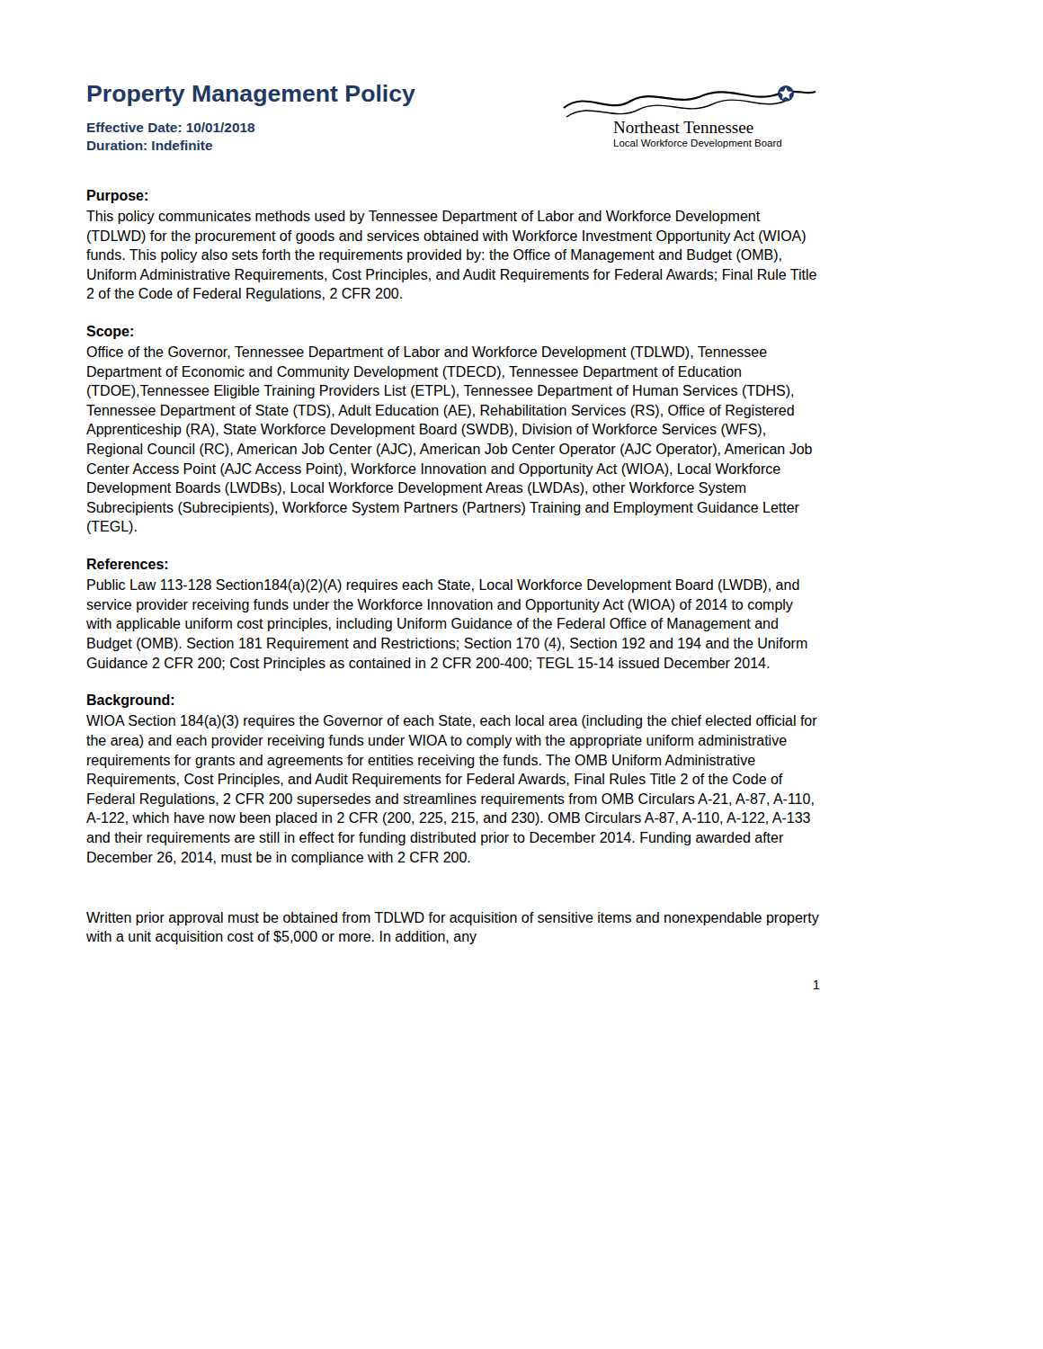Property Management Policy
Effective Date: 10/01/2018
Duration: Indefinite
Northeast Tennessee Local Workforce Development Board
Purpose:
This policy communicates methods used by Tennessee Department of Labor and Workforce Development (TDLWD) for the procurement of goods and services obtained with Workforce Investment Opportunity Act (WIOA) funds. This policy also sets forth the requirements provided by: the Office of Management and Budget (OMB), Uniform Administrative Requirements, Cost Principles, and Audit Requirements for Federal Awards; Final Rule Title 2 of the Code of Federal Regulations, 2 CFR 200.
Scope:
Office of the Governor, Tennessee Department of Labor and Workforce Development (TDLWD), Tennessee Department of Economic and Community Development (TDECD), Tennessee Department of Education (TDOE),Tennessee Eligible Training Providers List (ETPL), Tennessee Department of Human Services (TDHS), Tennessee Department of State (TDS), Adult Education (AE), Rehabilitation Services (RS), Office of Registered Apprenticeship (RA), State Workforce Development Board (SWDB), Division of Workforce Services (WFS), Regional Council (RC), American Job Center (AJC), American Job Center Operator (AJC Operator), American Job Center Access Point (AJC Access Point), Workforce Innovation and Opportunity Act (WIOA), Local Workforce Development Boards (LWDBs), Local Workforce Development Areas (LWDAs), other Workforce System Subrecipients (Subrecipients), Workforce System Partners (Partners) Training and Employment Guidance Letter (TEGL).
References:
Public Law 113-128 Section184(a)(2)(A) requires each State, Local Workforce Development Board (LWDB), and service provider receiving funds under the Workforce Innovation and Opportunity Act (WIOA) of 2014 to comply with applicable uniform cost principles, including Uniform Guidance of the Federal Office of Management and Budget (OMB). Section 181 Requirement and Restrictions; Section 170 (4), Section 192 and 194 and the Uniform Guidance 2 CFR 200; Cost Principles as contained in 2 CFR 200-400; TEGL 15-14 issued December 2014.
Background:
WIOA Section 184(a)(3) requires the Governor of each State, each local area (including the chief elected official for the area) and each provider receiving funds under WIOA to comply with the appropriate uniform administrative requirements for grants and agreements for entities receiving the funds. The OMB Uniform Administrative Requirements, Cost Principles, and Audit Requirements for Federal Awards, Final Rules Title 2 of the Code of Federal Regulations, 2 CFR 200 supersedes and streamlines requirements from OMB Circulars A-21, A-87, A-110, A-122, which have now been placed in 2 CFR (200, 225, 215, and 230). OMB Circulars A-87, A-110, A-122, A-133 and their requirements are still in effect for funding distributed prior to December 2014. Funding awarded after December 26, 2014, must be in compliance with 2 CFR 200.
Written prior approval must be obtained from TDLWD for acquisition of sensitive items and nonexpendable property with a unit acquisition cost of $5,000 or more. In addition, any
1